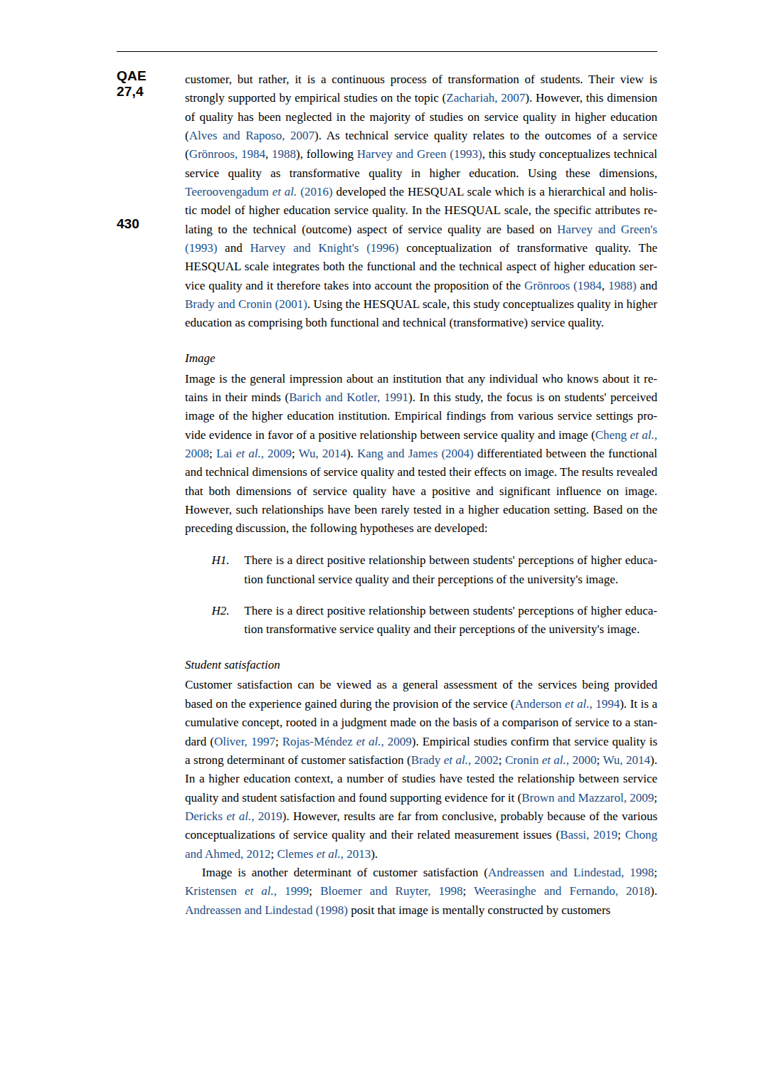QAE
27,4
430
customer, but rather, it is a continuous process of transformation of students. Their view is strongly supported by empirical studies on the topic (Zachariah, 2007). However, this dimension of quality has been neglected in the majority of studies on service quality in higher education (Alves and Raposo, 2007). As technical service quality relates to the outcomes of a service (Grönroos, 1984, 1988), following Harvey and Green (1993), this study conceptualizes technical service quality as transformative quality in higher education. Using these dimensions, Teeroovengadum et al. (2016) developed the HESQUAL scale which is a hierarchical and holistic model of higher education service quality. In the HESQUAL scale, the specific attributes relating to the technical (outcome) aspect of service quality are based on Harvey and Green's (1993) and Harvey and Knight's (1996) conceptualization of transformative quality. The HESQUAL scale integrates both the functional and the technical aspect of higher education service quality and it therefore takes into account the proposition of the Grönroos (1984, 1988) and Brady and Cronin (2001). Using the HESQUAL scale, this study conceptualizes quality in higher education as comprising both functional and technical (transformative) service quality.
Image
Image is the general impression about an institution that any individual who knows about it retains in their minds (Barich and Kotler, 1991). In this study, the focus is on students' perceived image of the higher education institution. Empirical findings from various service settings provide evidence in favor of a positive relationship between service quality and image (Cheng et al., 2008; Lai et al., 2009; Wu, 2014). Kang and James (2004) differentiated between the functional and technical dimensions of service quality and tested their effects on image. The results revealed that both dimensions of service quality have a positive and significant influence on image. However, such relationships have been rarely tested in a higher education setting. Based on the preceding discussion, the following hypotheses are developed:
H1. There is a direct positive relationship between students' perceptions of higher education functional service quality and their perceptions of the university's image.
H2. There is a direct positive relationship between students' perceptions of higher education transformative service quality and their perceptions of the university's image.
Student satisfaction
Customer satisfaction can be viewed as a general assessment of the services being provided based on the experience gained during the provision of the service (Anderson et al., 1994). It is a cumulative concept, rooted in a judgment made on the basis of a comparison of service to a standard (Oliver, 1997; Rojas-Méndez et al., 2009). Empirical studies confirm that service quality is a strong determinant of customer satisfaction (Brady et al., 2002; Cronin et al., 2000; Wu, 2014). In a higher education context, a number of studies have tested the relationship between service quality and student satisfaction and found supporting evidence for it (Brown and Mazzarol, 2009; Dericks et al., 2019). However, results are far from conclusive, probably because of the various conceptualizations of service quality and their related measurement issues (Bassi, 2019; Chong and Ahmed, 2012; Clemes et al., 2013).
Image is another determinant of customer satisfaction (Andreassen and Lindestad, 1998; Kristensen et al., 1999; Bloemer and Ruyter, 1998; Weerasinghe and Fernando, 2018). Andreassen and Lindestad (1998) posit that image is mentally constructed by customers